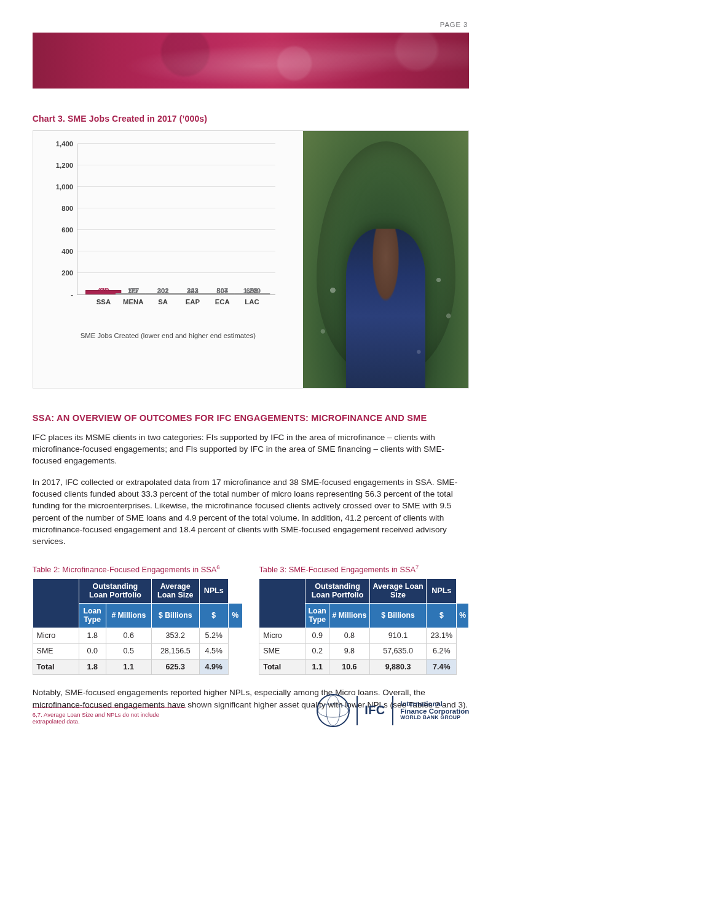PAGE 3
Chart 3. SME Jobs Created in 2017 (’000s)
1,400
1,200
1,000
800
600
400
200
-
113
61
SSA
177
99
MENA
301
202
SA
343
222
EAP
804
507
ECA
1,209
658
LAC
SME Jobs Created (lower end and higher end estimates)
SSA: An Overview of Outcomes for IFC Engagements: Microfinance and SME
IFC places its MSME clients in two categories: FIs supported by IFC in the area of microfinance – clients with microfinance-focused engagements; and FIs supported by IFC in the area of SME financing – clients with SME-focused engagements.
In 2017, IFC collected or extrapolated data from 17 microfinance and 38 SME-focused engagements in SSA. SME-focused clients funded about 33.3 percent of the total number of micro loans representing 56.3 percent of the total funding for the microenterprises. Likewise, the microfinance focused clients actively crossed over to SME with 9.5 percent of the number of SME loans and 4.9 percent of the total volume. In addition, 41.2 percent of clients with microfinance-focused engagement and 18.4 percent of clients with SME-focused engagement received advisory services.
Table 2: Microfinance-Focused Engagements in SSA6
| | Outstanding Loan Portfolio | Average Loan Size | NPLs |
| --- | --- | --- | --- |
| Loan Type | # Millions | $ Billions | $ | % |
| Micro | 1.8 | 0.6 | 353.2 | 5.2% |
| SME | 0.0 | 0.5 | 28,156.5 | 4.5% |
| Total | 1.8 | 1.1 | 625.3 | 4.9% |
Table 3: SME-Focused Engagements in SSA7
| | Outstanding Loan Portfolio | Average Loan Size | NPLs |
| --- | --- | --- | --- |
| Loan Type | # Millions | $ Billions | $ | % |
| Micro | 0.9 | 0.8 | 910.1 | 23.1% |
| SME | 0.2 | 9.8 | 57,635.0 | 6.2% |
| Total | 1.1 | 10.6 | 9,880.3 | 7.4% |
Notably, SME-focused engagements reported higher NPLs, especially among the Micro loans. Overall, the microfinance-focused engagements have shown significant higher asset quality with lower NPLs (see Tables 2 and 3).
6,7. Average Loan Size and NPLs do not include extrapolated data.
IFC
International
Finance Corporation
WORLD BANK GROUP